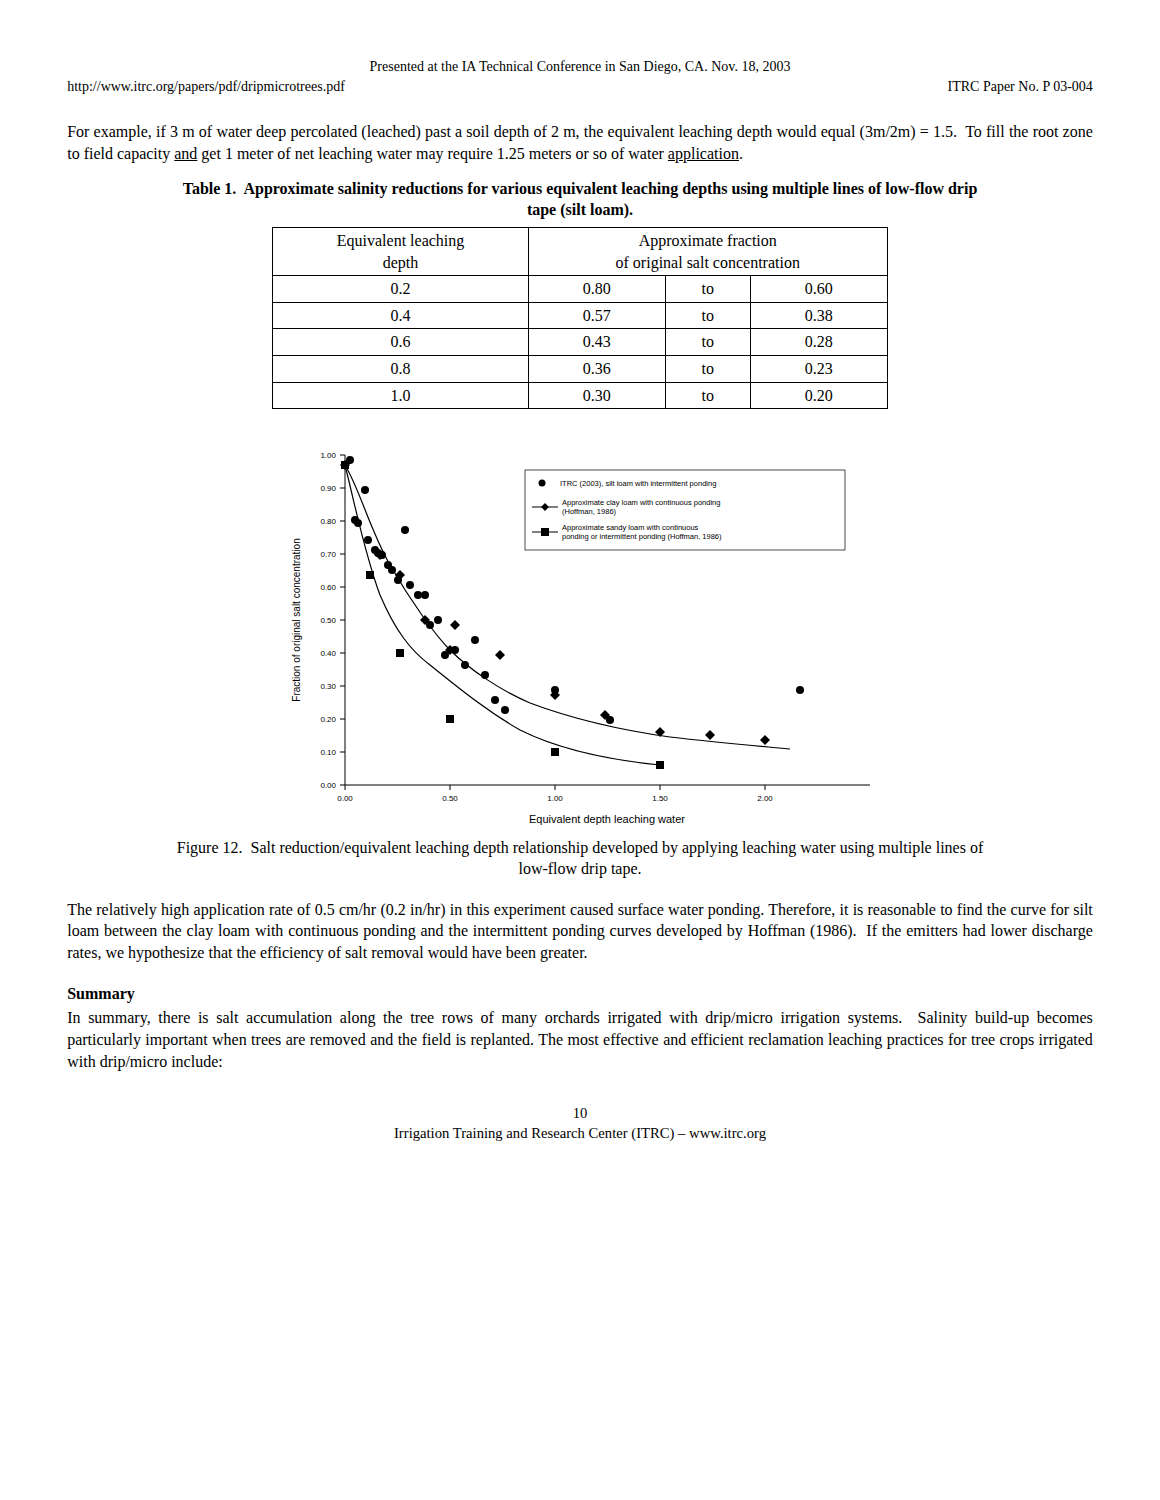Presented at the IA Technical Conference in San Diego, CA. Nov. 18, 2003
http://www.itrc.org/papers/pdf/dripmicrotrees.pdf ITRC Paper No. P 03-004
For example, if 3 m of water deep percolated (leached) past a soil depth of 2 m, the equivalent leaching depth would equal (3m/2m) = 1.5. To fill the root zone to field capacity and get 1 meter of net leaching water may require 1.25 meters or so of water application.
Table 1. Approximate salinity reductions for various equivalent leaching depths using multiple lines of low-flow drip tape (silt loam).
| Equivalent leaching depth | Approximate fraction of original salt concentration |
| --- | --- |
| 0.2 | 0.80 | to | 0.60 |
| 0.4 | 0.57 | to | 0.38 |
| 0.6 | 0.43 | to | 0.28 |
| 0.8 | 0.36 | to | 0.23 |
| 1.0 | 0.30 | to | 0.20 |
1.00 0.90 0.80 0.70 0.60 0.50 0.40 0.30 0.20 0.10 0.00 0.00 0.50 1.00 1.50 2.00 Fraction of original salt concentration Equivalent depth leaching water ITRC (2003), silt loam with intermittent ponding Approximate clay loam with continuous ponding (Hoffman, 1986) Approximate sandy loam with continuous ponding or intermittent ponding (Hoffman, 1986)
Figure 12. Salt reduction/equivalent leaching depth relationship developed by applying leaching water using multiple lines of low-flow drip tape.
The relatively high application rate of 0.5 cm/hr (0.2 in/hr) in this experiment caused surface water ponding. Therefore, it is reasonable to find the curve for silt loam between the clay loam with continuous ponding and the intermittent ponding curves developed by Hoffman (1986). If the emitters had lower discharge rates, we hypothesize that the efficiency of salt removal would have been greater.
Summary
In summary, there is salt accumulation along the tree rows of many orchards irrigated with drip/micro irrigation systems. Salinity build-up becomes particularly important when trees are removed and the field is replanted. The most effective and efficient reclamation leaching practices for tree crops irrigated with drip/micro include:
10
Irrigation Training and Research Center (ITRC) – www.itrc.org